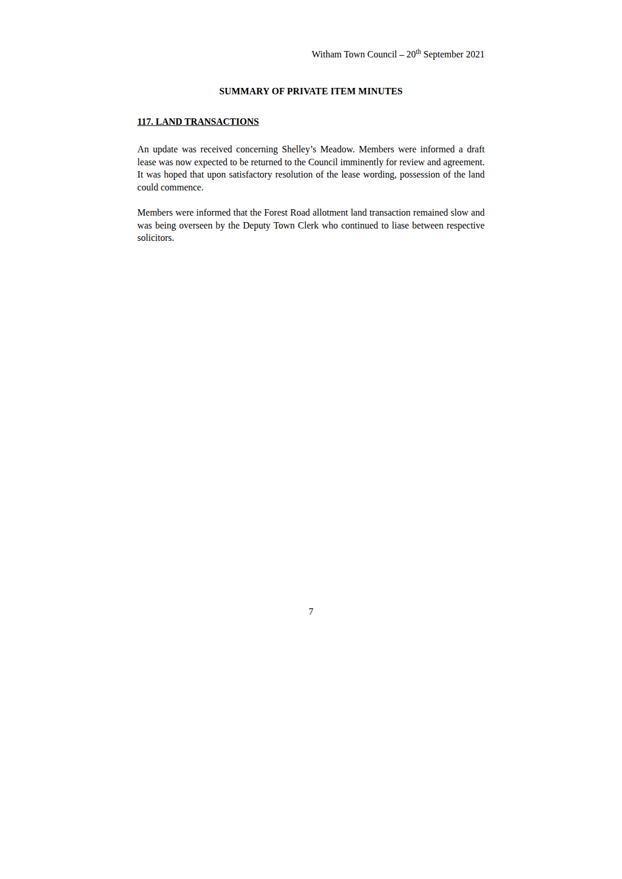Witham Town Council – 20th September 2021
SUMMARY OF PRIVATE ITEM MINUTES
117. LAND TRANSACTIONS
An update was received concerning Shelley’s Meadow. Members were informed a draft lease was now expected to be returned to the Council imminently for review and agreement. It was hoped that upon satisfactory resolution of the lease wording, possession of the land could commence.
Members were informed that the Forest Road allotment land transaction remained slow and was being overseen by the Deputy Town Clerk who continued to liase between respective solicitors.
7